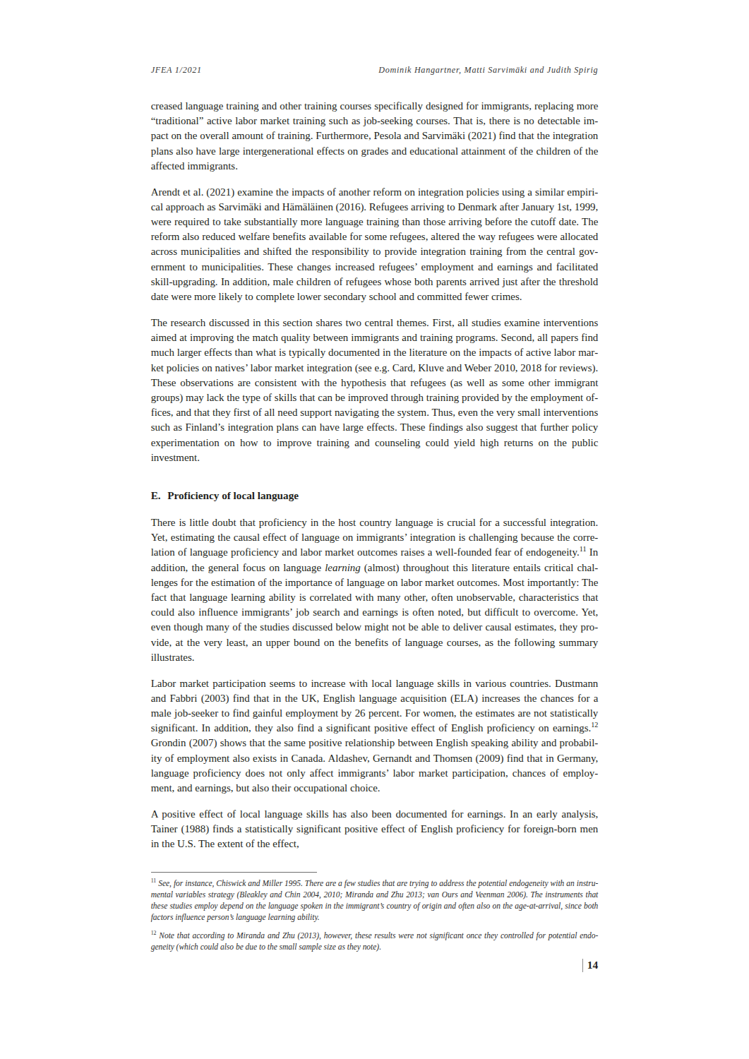JFEA 1/2021 Dominik Hangartner, Matti Sarvimäki and Judith Spirig
creased language training and other training courses specifically designed for immigrants, replacing more “traditional” active labor market training such as job-seeking courses. That is, there is no detectable impact on the overall amount of training. Furthermore, Pesola and Sarvimäki (2021) find that the integration plans also have large intergenerational effects on grades and educational attainment of the children of the affected immigrants.
Arendt et al. (2021) examine the impacts of another reform on integration policies using a similar empirical approach as Sarvimäki and Hämäläinen (2016). Refugees arriving to Denmark after January 1st, 1999, were required to take substantially more language training than those arriving before the cutoff date. The reform also reduced welfare benefits available for some refugees, altered the way refugees were allocated across municipalities and shifted the responsibility to provide integration training from the central government to municipalities. These changes increased refugees’ employment and earnings and facilitated skill-upgrading. In addition, male children of refugees whose both parents arrived just after the threshold date were more likely to complete lower secondary school and committed fewer crimes.
The research discussed in this section shares two central themes. First, all studies examine interventions aimed at improving the match quality between immigrants and training programs. Second, all papers find much larger effects than what is typically documented in the literature on the impacts of active labor market policies on natives’ labor market integration (see e.g. Card, Kluve and Weber 2010, 2018 for reviews). These observations are consistent with the hypothesis that refugees (as well as some other immigrant groups) may lack the type of skills that can be improved through training provided by the employment offices, and that they first of all need support navigating the system. Thus, even the very small interventions such as Finland’s integration plans can have large effects. These findings also suggest that further policy experimentation on how to improve training and counseling could yield high returns on the public investment.
E. Proficiency of local language
There is little doubt that proficiency in the host country language is crucial for a successful integration. Yet, estimating the causal effect of language on immigrants’ integration is challenging because the correlation of language proficiency and labor market outcomes raises a well-founded fear of endogeneity.11 In addition, the general focus on language learning (almost) throughout this literature entails critical challenges for the estimation of the importance of language on labor market outcomes. Most importantly: The fact that language learning ability is correlated with many other, often unobservable, characteristics that could also influence immigrants’ job search and earnings is often noted, but difficult to overcome. Yet, even though many of the studies discussed below might not be able to deliver causal estimates, they provide, at the very least, an upper bound on the benefits of language courses, as the following summary illustrates.
Labor market participation seems to increase with local language skills in various countries. Dustmann and Fabbri (2003) find that in the UK, English language acquisition (ELA) increases the chances for a male job-seeker to find gainful employment by 26 percent. For women, the estimates are not statistically significant. In addition, they also find a significant positive effect of English proficiency on earnings.12 Grondin (2007) shows that the same positive relationship between English speaking ability and probability of employment also exists in Canada. Aldashev, Gernandt and Thomsen (2009) find that in Germany, language proficiency does not only affect immigrants’ labor market participation, chances of employment, and earnings, but also their occupational choice.
A positive effect of local language skills has also been documented for earnings. In an early analysis, Tainer (1988) finds a statistically significant positive effect of English proficiency for foreign-born men in the U.S. The extent of the effect,
11 See, for instance, Chiswick and Miller 1995. There are a few studies that are trying to address the potential endogeneity with an instrumental variables strategy (Bleakley and Chin 2004, 2010; Miranda and Zhu 2013; van Ours and Veenman 2006). The instruments that these studies employ depend on the language spoken in the immigrant’s country of origin and often also on the age-at-arrival, since both factors influence person’s language learning ability.
12 Note that according to Miranda and Zhu (2013), however, these results were not significant once they controlled for potential endogeneity (which could also be due to the small sample size as they note).
14